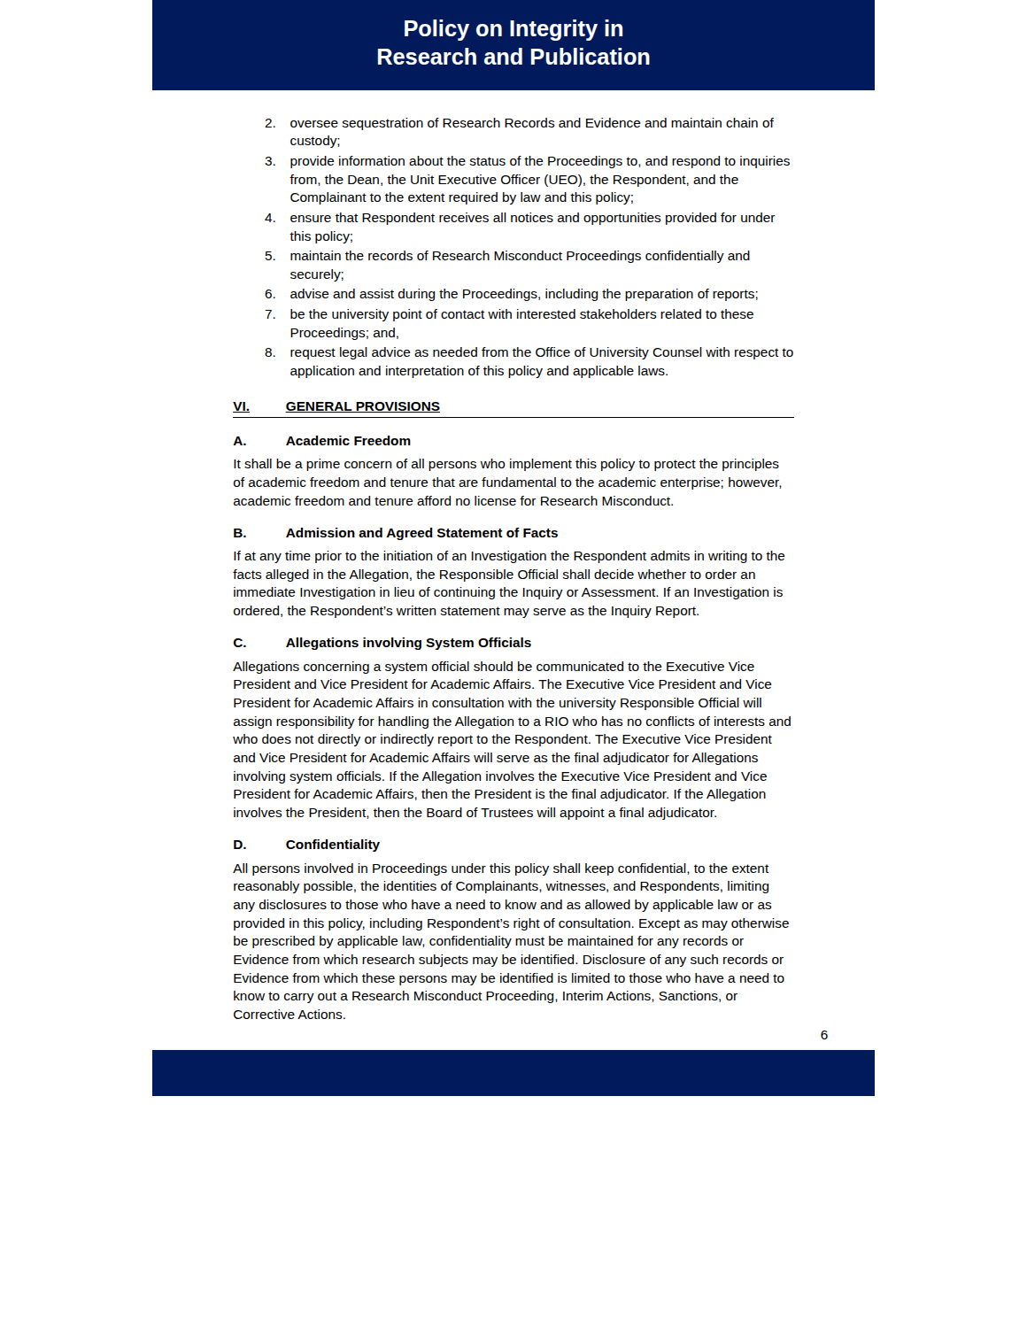Policy on Integrity in
Research and Publication
oversee sequestration of Research Records and Evidence and maintain chain of custody;
provide information about the status of the Proceedings to, and respond to inquiries from, the Dean, the Unit Executive Officer (UEO), the Respondent, and the Complainant to the extent required by law and this policy;
ensure that Respondent receives all notices and opportunities provided for under this policy;
maintain the records of Research Misconduct Proceedings confidentially and securely;
advise and assist during the Proceedings, including the preparation of reports;
be the university point of contact with interested stakeholders related to these Proceedings; and,
request legal advice as needed from the Office of University Counsel with respect to application and interpretation of this policy and applicable laws.
VI. GENERAL PROVISIONS
A. Academic Freedom
It shall be a prime concern of all persons who implement this policy to protect the principles of academic freedom and tenure that are fundamental to the academic enterprise; however, academic freedom and tenure afford no license for Research Misconduct.
B. Admission and Agreed Statement of Facts
If at any time prior to the initiation of an Investigation the Respondent admits in writing to the facts alleged in the Allegation, the Responsible Official shall decide whether to order an immediate Investigation in lieu of continuing the Inquiry or Assessment. If an Investigation is ordered, the Respondent’s written statement may serve as the Inquiry Report.
C. Allegations involving System Officials
Allegations concerning a system official should be communicated to the Executive Vice President and Vice President for Academic Affairs. The Executive Vice President and Vice President for Academic Affairs in consultation with the university Responsible Official will assign responsibility for handling the Allegation to a RIO who has no conflicts of interests and who does not directly or indirectly report to the Respondent. The Executive Vice President and Vice President for Academic Affairs will serve as the final adjudicator for Allegations involving system officials. If the Allegation involves the Executive Vice President and Vice President for Academic Affairs, then the President is the final adjudicator. If the Allegation involves the President, then the Board of Trustees will appoint a final adjudicator.
D. Confidentiality
All persons involved in Proceedings under this policy shall keep confidential, to the extent reasonably possible, the identities of Complainants, witnesses, and Respondents, limiting any disclosures to those who have a need to know and as allowed by applicable law or as provided in this policy, including Respondent’s right of consultation. Except as may otherwise be prescribed by applicable law, confidentiality must be maintained for any records or Evidence from which research subjects may be identified. Disclosure of any such records or Evidence from which these persons may be identified is limited to those who have a need to know to carry out a Research Misconduct Proceeding, Interim Actions, Sanctions, or Corrective Actions.
6